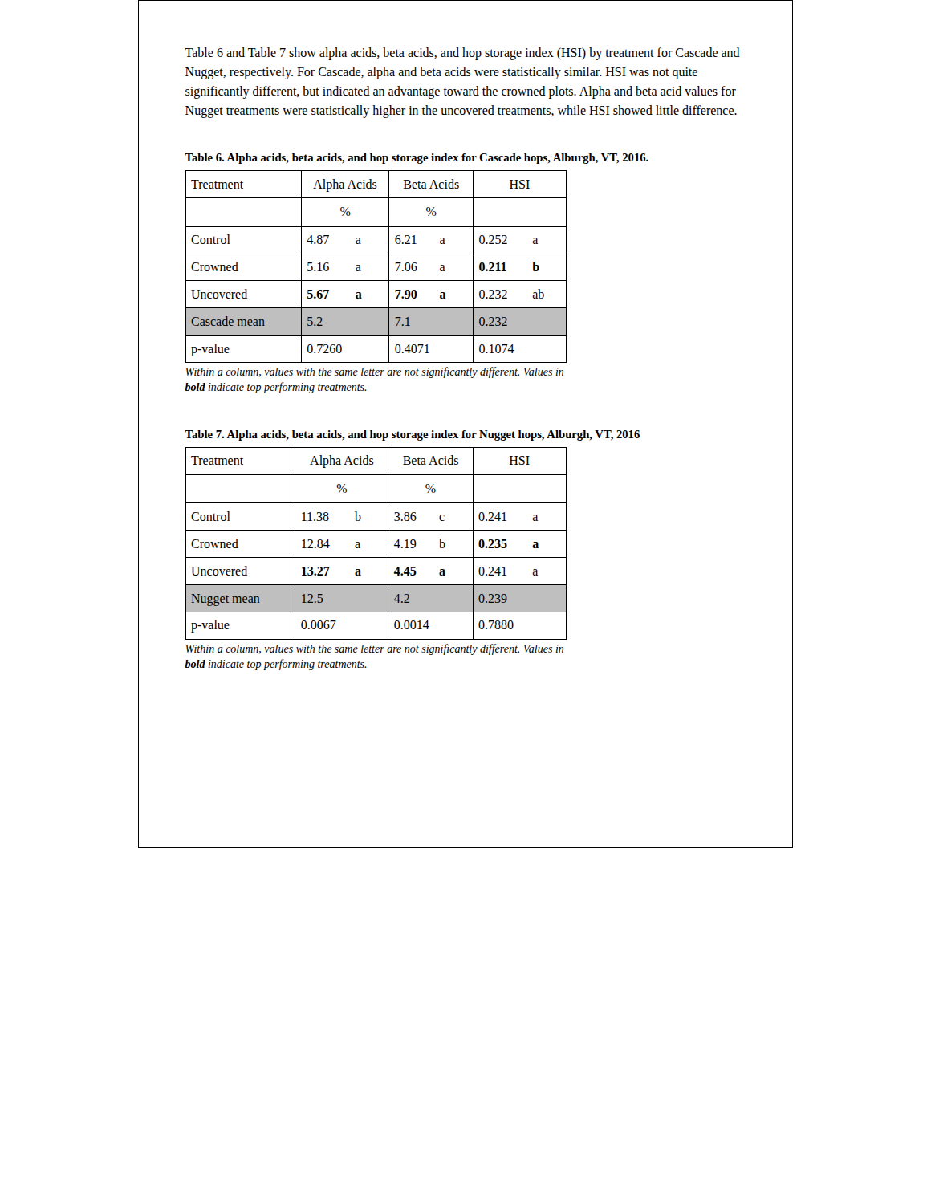Table 6 and Table 7 show alpha acids, beta acids, and hop storage index (HSI) by treatment for Cascade and Nugget, respectively. For Cascade, alpha and beta acids were statistically similar. HSI was not quite significantly different, but indicated an advantage toward the crowned plots. Alpha and beta acid values for Nugget treatments were statistically higher in the uncovered treatments, while HSI showed little difference.
Table 6. Alpha acids, beta acids, and hop storage index for Cascade hops, Alburgh, VT, 2016.
| Treatment | Alpha Acids | Beta Acids | HSI |
| | % | % | |
| Control | 4.87 | a | 6.21 | a | 0.252 | a |
| Crowned | 5.16 | a | 7.06 | a | 0.211 | b |
| Uncovered | 5.67 | a | 7.90 | a | 0.232 | ab |
| Cascade mean | 5.2 | 7.1 | 0.232 |
| p-value | 0.7260 | 0.4071 | 0.1074 |
Within a column, values with the same letter are not significantly different. Values in bold indicate top performing treatments.
Table 7. Alpha acids, beta acids, and hop storage index for Nugget hops, Alburgh, VT, 2016
| Treatment | Alpha Acids | Beta Acids | HSI |
| | % | % | |
| Control | 11.38 | b | 3.86 | c | 0.241 | a |
| Crowned | 12.84 | a | 4.19 | b | 0.235 | a |
| Uncovered | 13.27 | a | 4.45 | a | 0.241 | a |
| Nugget mean | 12.5 | 4.2 | 0.239 |
| p-value | 0.0067 | 0.0014 | 0.7880 |
Within a column, values with the same letter are not significantly different. Values in bold indicate top performing treatments.